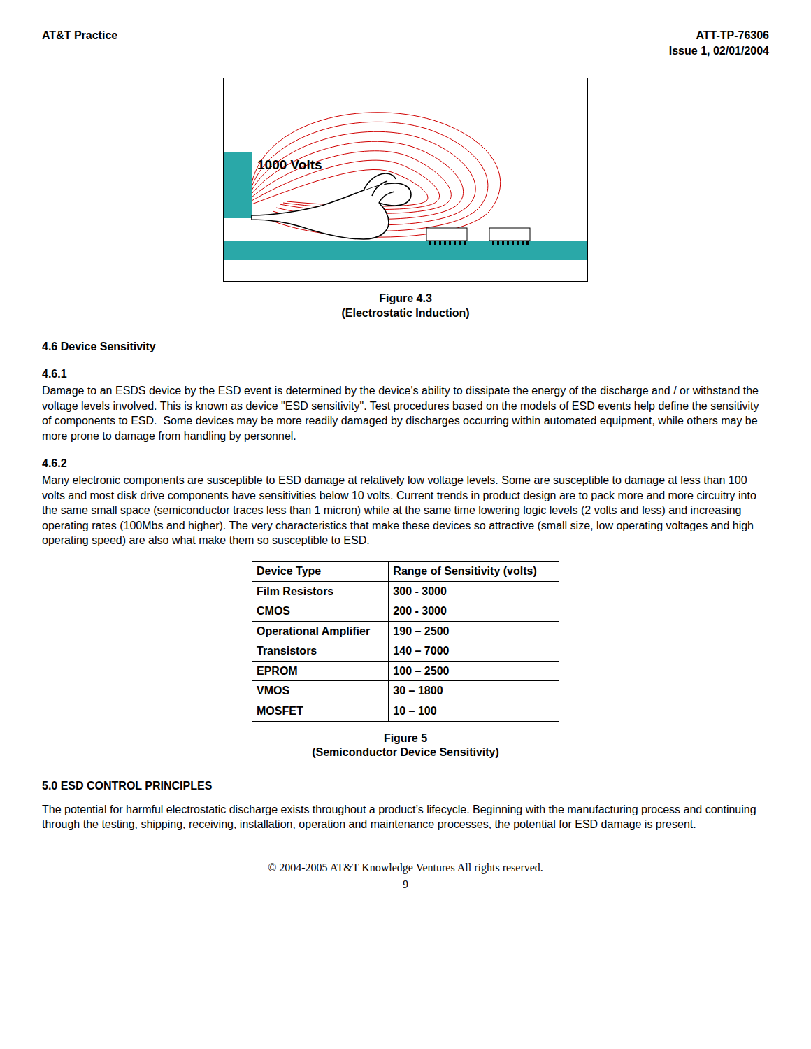AT&T Practice
ATT-TP-76306
Issue 1, 02/01/2004
1000 Volts
Figure 4.3
(Electrostatic Induction)
4.6 Device Sensitivity
4.6.1
Damage to an ESDS device by the ESD event is determined by the device's ability to dissipate the energy of the discharge and / or withstand the voltage levels involved. This is known as device "ESD sensitivity". Test procedures based on the models of ESD events help define the sensitivity of components to ESD. Some devices may be more readily damaged by discharges occurring within automated equipment, while others may be more prone to damage from handling by personnel.
4.6.2
Many electronic components are susceptible to ESD damage at relatively low voltage levels. Some are susceptible to damage at less than 100 volts and most disk drive components have sensitivities below 10 volts. Current trends in product design are to pack more and more circuitry into the same small space (semiconductor traces less than 1 micron) while at the same time lowering logic levels (2 volts and less) and increasing operating rates (100Mbs and higher). The very characteristics that make these devices so attractive (small size, low operating voltages and high operating speed) are also what make them so susceptible to ESD.
| Device Type | Range of Sensitivity (volts) |
| --- | --- |
| Film Resistors | 300 - 3000 |
| CMOS | 200 - 3000 |
| Operational Amplifier | 190 – 2500 |
| Transistors | 140 – 7000 |
| EPROM | 100 – 2500 |
| VMOS | 30 – 1800 |
| MOSFET | 10 – 100 |
Figure 5
(Semiconductor Device Sensitivity)
5.0 ESD CONTROL PRINCIPLES
The potential for harmful electrostatic discharge exists throughout a product’s lifecycle. Beginning with the manufacturing process and continuing through the testing, shipping, receiving, installation, operation and maintenance processes, the potential for ESD damage is present.
© 2004-2005 AT&T Knowledge Ventures All rights reserved.
9